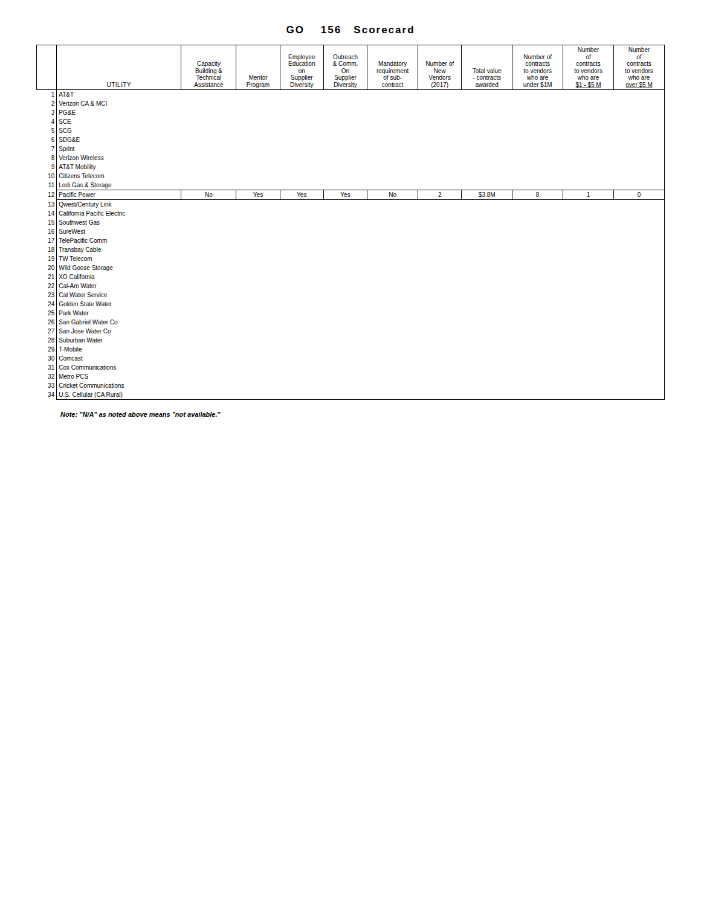GO 156 Scorecard
| | UTILITY | Capacity Building & Technical Assistance | Mentor Program | Employee Education on Supplier Diversity | Outreach & Comm. On Supplier Diversity | Mandatory requirement of sub- contract | Number of New Vendors (2017) | Total value - contracts awarded | Number of contracts to vendors who are under $1M | Number of contracts to vendors who are $1 - $5 M | Number of contracts to vendors who are over $5 M |
| --- | --- | --- | --- | --- | --- | --- | --- | --- | --- | --- | --- |
| 1 | AT&T | | | | | | | | | | |
| 2 | Verizon CA & MCI | | | | | | | | | | |
| 3 | PG&E | | | | | | | | | | |
| 4 | SCE | | | | | | | | | | |
| 5 | SCG | | | | | | | | | | |
| 6 | SDG&E | | | | | | | | | | |
| 7 | Sprint | | | | | | | | | | |
| 8 | Verizon Wireless | | | | | | | | | | |
| 9 | AT&T Mobility | | | | | | | | | | |
| 10 | Citizens Telecom | | | | | | | | | | |
| 11 | Lodi Gas & Storage | | | | | | | | | | |
| 12 | Pacific Power | No | Yes | Yes | Yes | No | 2 | $3.8M | 8 | 1 | 0 |
| 13 | Qwest/Century Link | | | | | | | | | | |
| 14 | California Pacific Electric | | | | | | | | | | |
| 15 | Southwest Gas | | | | | | | | | | |
| 16 | SureWest | | | | | | | | | | |
| 17 | TelePacific Comm | | | | | | | | | | |
| 18 | Transbay Cable | | | | | | | | | | |
| 19 | TW Telecom | | | | | | | | | | |
| 20 | Wild Goose Storage | | | | | | | | | | |
| 21 | XO California | | | | | | | | | | |
| 22 | Cal-Am Water | | | | | | | | | | |
| 23 | Cal Water Service | | | | | | | | | | |
| 24 | Golden State Water | | | | | | | | | | |
| 25 | Park Water | | | | | | | | | | |
| 26 | San Gabriel Water Co | | | | | | | | | | |
| 27 | San Jose Water Co | | | | | | | | | | |
| 28 | Suburban Water | | | | | | | | | | |
| 29 | T-Mobile | | | | | | | | | | |
| 30 | Comcast | | | | | | | | | | |
| 31 | Cox Communications | | | | | | | | | | |
| 32 | Metro PCS | | | | | | | | | | |
| 33 | Cricket Communications | | | | | | | | | | |
| 34 | U.S. Cellular (CA Rural) | | | | | | | | | | |
Note: "N/A" as noted above means "not available."